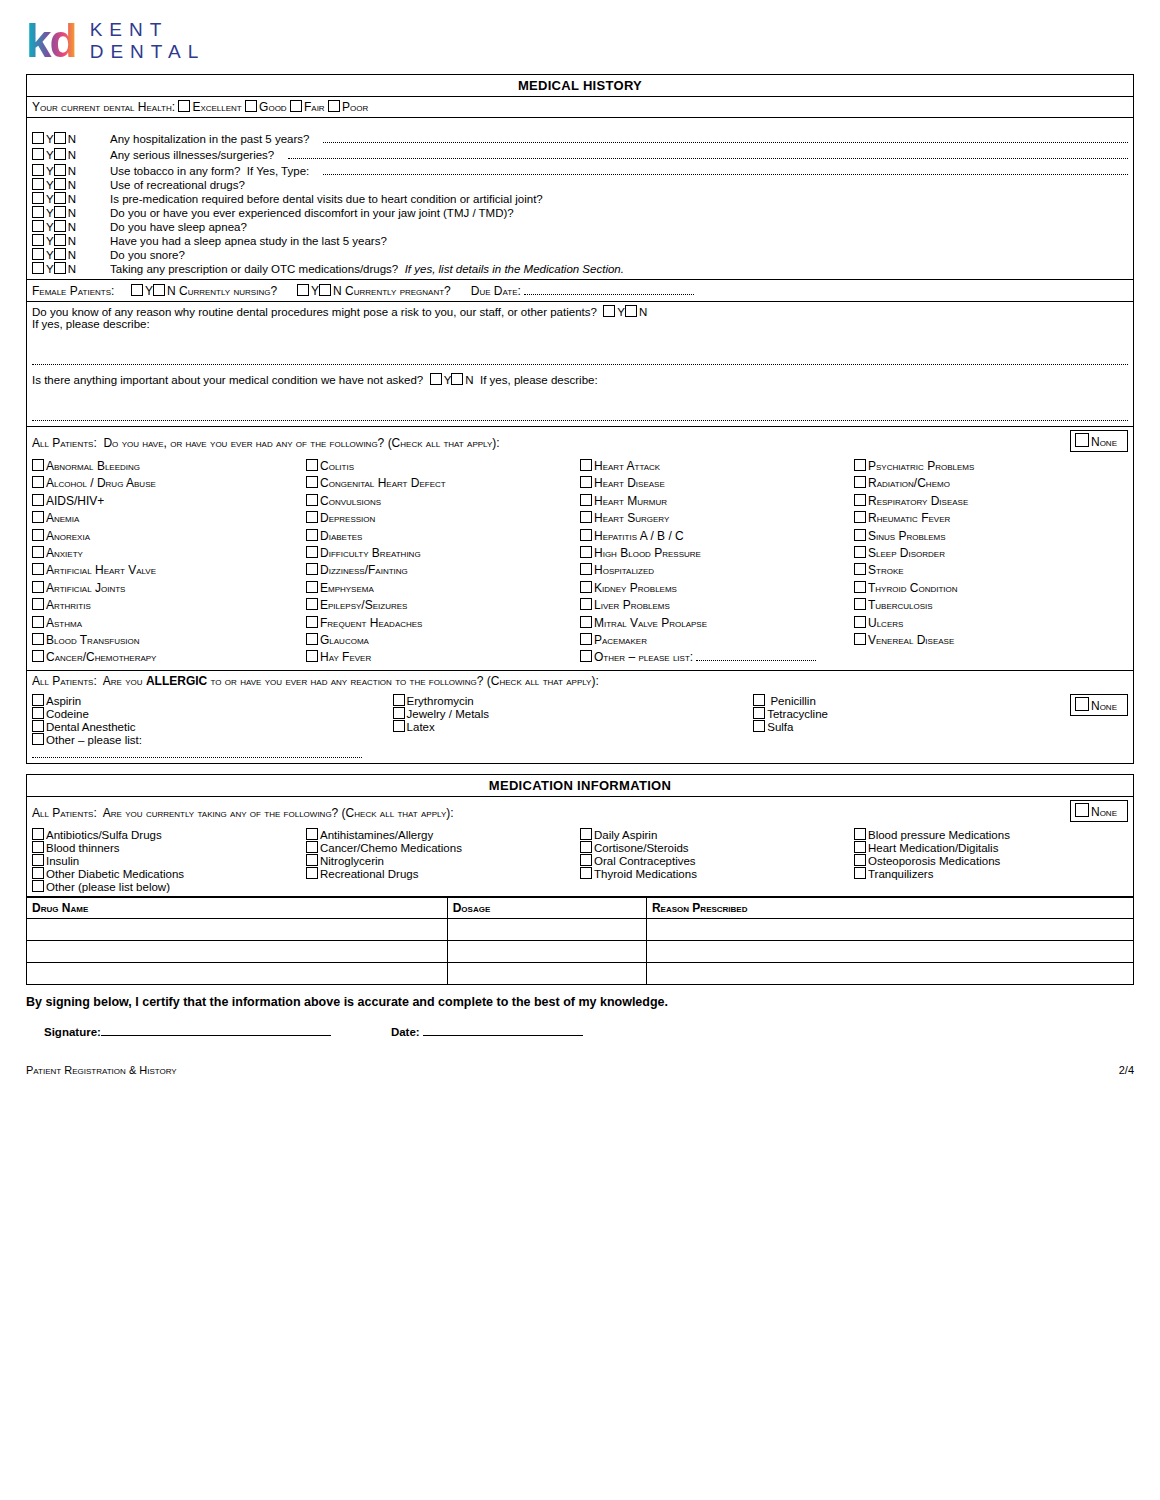kd
KENT
DENTAL
| MEDICAL HISTORY |
| Your current dental Health: Excellent Good Fair Poor |
| Y N Any hospitalization in the past 5 years? Y N Any serious illnesses/surgeries? Y N Use tobacco in any form? If Yes, Type: Y N Use of recreational drugs? Y N Is pre-medication required before dental visits due to heart condition or artificial joint? Y N Do you or have you ever experienced discomfort in your jaw joint (TMJ / TMD)? Y N Do you have sleep apnea? Y N Have you had a sleep apnea study in the last 5 years? Y N Do you snore? Y N Taking any prescription or daily OTC medications/drugs? If yes, list details in the Medication Section. |
| Female Patients: Y N Currently nursing? Y N Currently pregnant? Due Date: |
| Do you know of any reason why routine dental procedures might pose a risk to you, our staff, or other patients? Y N If yes, please describe: Is there anything important about your medical condition we have not asked? Y N If yes, please describe: |
| All Patients: Do you have, or have you ever had any of the following? (Check all that apply): None Abnormal Bleeding Alcohol / Drug Abuse AIDS/HIV+ Anemia Anorexia Anxiety Artificial Heart Valve Artificial Joints Arthritis Asthma Blood Transfusion Cancer/Chemotherapy Colitis Congenital Heart Defect Convulsions Depression Diabetes Difficulty Breathing Dizziness/Fainting Emphysema Epilepsy/Seizures Frequent Headaches Glaucoma Hay Fever Heart Attack Heart Disease Heart Murmur Heart Surgery Hepatitis A / B / C High Blood Pressure Hospitalized Kidney Problems Liver Problems Mitral Valve Prolapse Pacemaker Other – please list: Psychiatric Problems Radiation/Chemo Respiratory Disease Rheumatic Fever Sinus Problems Sleep Disorder Stroke Thyroid Condition Tuberculosis Ulcers Venereal Disease |
| All Patients: Are you ALLERGIC to or have you ever had any reaction to the following? (Check all that apply): Aspirin Codeine Dental Anesthetic Other – please list: Erythromycin Jewelry / Metals Latex Penicillin Tetracycline Sulfa None |
| MEDICATION INFORMATION |
| All Patients: Are you currently taking any of the following? (Check all that apply): None Antibiotics/Sulfa Drugs Blood thinners Insulin Other Diabetic Medications Other (please list below) Antihistamines/Allergy Cancer/Chemo Medications Nitroglycerin Recreational Drugs Daily Aspirin Cortisone/Steroids Oral Contraceptives Thyroid Medications Blood pressure Medications Heart Medication/Digitalis Osteoporosis Medications Tranquilizers |
| Drug Name | Dosage | Reason Prescribed |
| --- | --- | --- |
By signing below, I certify that the information above is accurate and complete to the best of my knowledge.
Signature:
Date:
Patient Registration & History
2/4